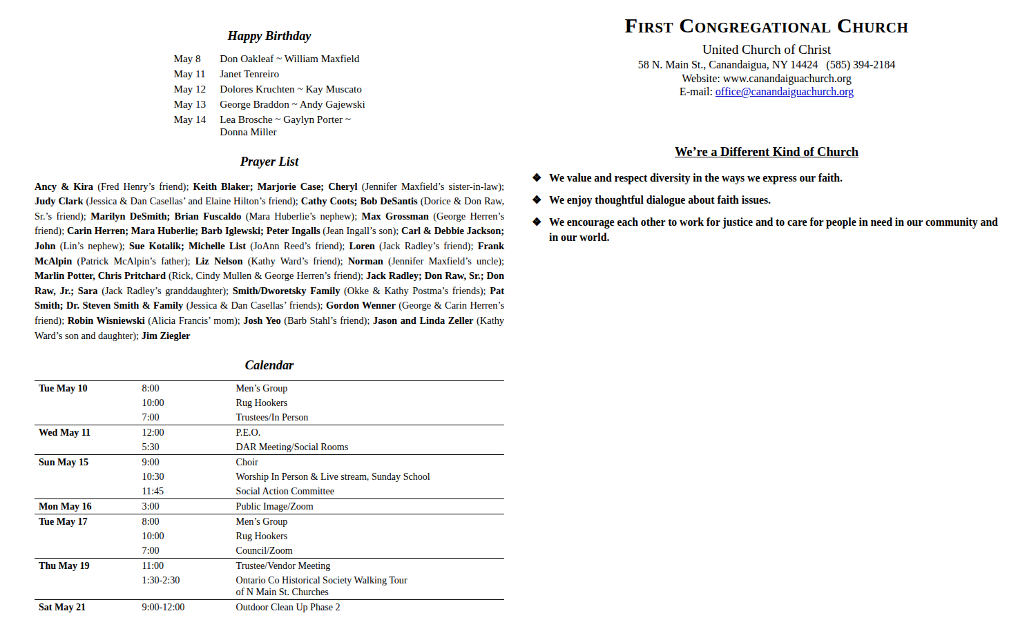Happy Birthday
| May 8 | Don Oakleaf ~ William Maxfield |
| May 11 | Janet Tenreiro |
| May 12 | Dolores Kruchten ~ Kay Muscato |
| May 13 | George Braddon ~ Andy Gajewski |
| May 14 | Lea Brosche ~ Gaylyn Porter ~ Donna Miller |
Prayer List
Ancy & Kira (Fred Henry’s friend); Keith Blaker; Marjorie Case; Cheryl (Jennifer Maxfield’s sister-in-law); Judy Clark (Jessica & Dan Casellas’ and Elaine Hilton’s friend); Cathy Coots; Bob DeSantis (Dorice & Don Raw, Sr.’s friend); Marilyn DeSmith; Brian Fuscaldo (Mara Huberlie’s nephew); Max Grossman (George Herren’s friend); Carin Herren; Mara Huberlie; Barb Iglewski; Peter Ingalls (Jean Ingall’s son); Carl & Debbie Jackson; John (Lin’s nephew); Sue Kotalik; Michelle List (JoAnn Reed’s friend); Loren (Jack Radley’s friend); Frank McAlpin (Patrick McAlpin’s father); Liz Nelson (Kathy Ward’s friend); Norman (Jennifer Maxfield’s uncle); Marlin Potter, Chris Pritchard (Rick, Cindy Mullen & George Herren’s friend); Jack Radley; Don Raw, Sr.; Don Raw, Jr.; Sara (Jack Radley’s granddaughter); Smith/Dworetsky Family (Okke & Kathy Postma’s friends); Pat Smith; Dr. Steven Smith & Family (Jessica & Dan Casellas’ friends); Gordon Wenner (George & Carin Herren’s friend); Robin Wisniewski (Alicia Francis’ mom); Josh Yeo (Barb Stahl’s friend); Jason and Linda Zeller (Kathy Ward’s son and daughter); Jim Ziegler
Calendar
| Tue May 10 | 8:00 | Men’s Group |
| | 10:00 | Rug Hookers |
| | 7:00 | Trustees/In Person |
| Wed May 11 | 12:00 | P.E.O. |
| | 5:30 | DAR Meeting/Social Rooms |
| Sun May 15 | 9:00 | Choir |
| | 10:30 | Worship In Person & Live stream, Sunday School |
| | 11:45 | Social Action Committee |
| Mon May 16 | 3:00 | Public Image/Zoom |
| Tue May 17 | 8:00 | Men’s Group |
| | 10:00 | Rug Hookers |
| | 7:00 | Council/Zoom |
| Thu May 19 | 11:00 | Trustee/Vendor Meeting |
| | 1:30-2:30 | Ontario Co Historical Society Walking Tour of N Main St. Churches |
| Sat May 21 | 9:00-12:00 | Outdoor Clean Up Phase 2 |
First Congregational Church
United Church of Christ
58 N. Main St., Canandaigua, NY 14424 (585) 394-2184
Website: www.canandaiguachurch.org
E-mail: office@canandaiguachurch.org
We’re a Different Kind of Church
We value and respect diversity in the ways we express our faith.
We enjoy thoughtful dialogue about faith issues.
We encourage each other to work for justice and to care for people in need in our community and in our world.